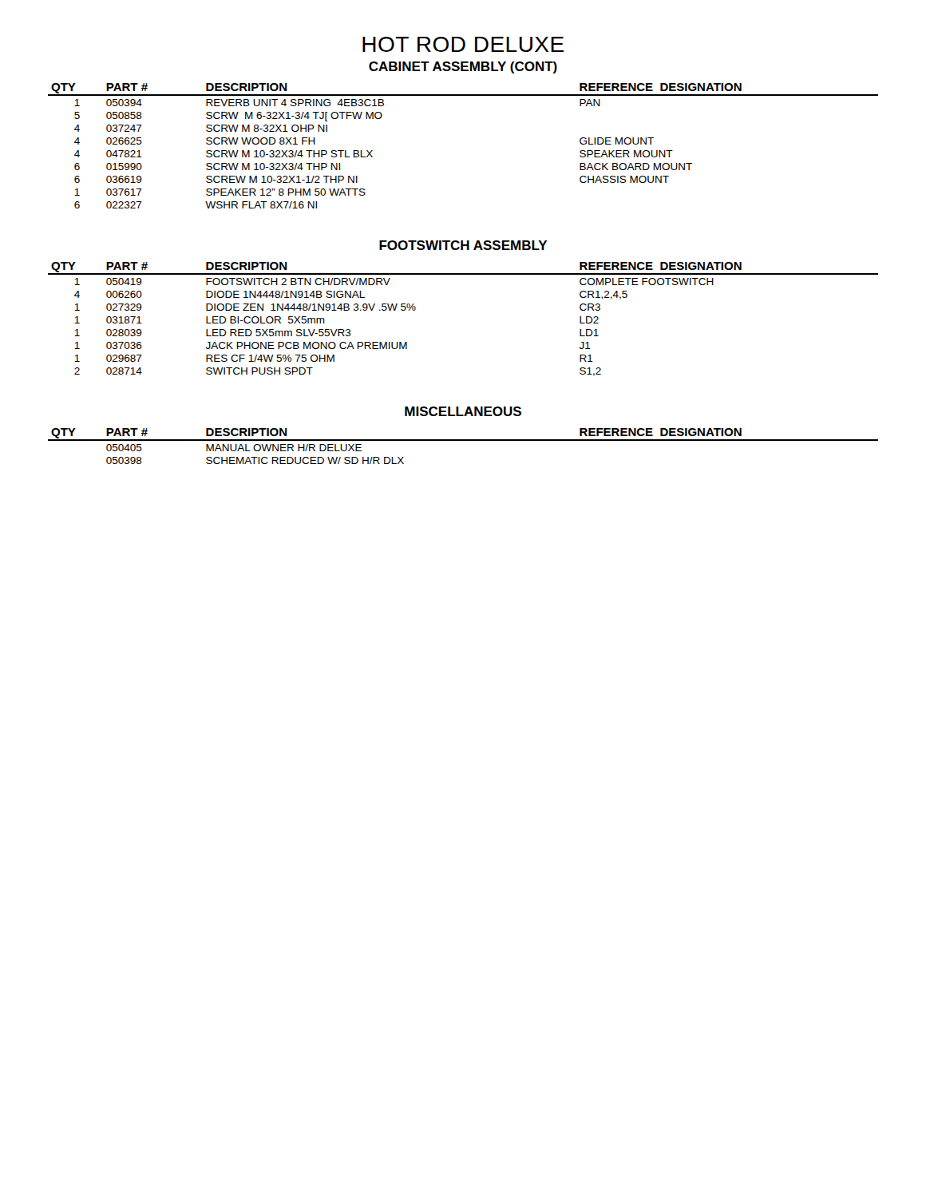HOT ROD DELUXE
CABINET ASSEMBLY (CONT)
| QTY | PART # | DESCRIPTION | REFERENCE DESIGNATION |
| --- | --- | --- | --- |
| 1 | 050394 | REVERB UNIT 4 SPRING 4EB3C1B | PAN |
| 5 | 050858 | SCRW M 6-32X1-3/4 TJ[ OTFW MO | |
| 4 | 037247 | SCRW M 8-32X1 OHP NI | |
| 4 | 026625 | SCRW WOOD 8X1 FH | GLIDE MOUNT |
| 4 | 047821 | SCRW M 10-32X3/4 THP STL BLX | SPEAKER MOUNT |
| 6 | 015990 | SCRW M 10-32X3/4 THP NI | BACK BOARD MOUNT |
| 6 | 036619 | SCREW M 10-32X1-1/2 THP NI | CHASSIS MOUNT |
| 1 | 037617 | SPEAKER 12” 8 PHM 50 WATTS | |
| 6 | 022327 | WSHR FLAT 8X7/16 NI | |
FOOTSWITCH ASSEMBLY
| QTY | PART # | DESCRIPTION | REFERENCE DESIGNATION |
| --- | --- | --- | --- |
| 1 | 050419 | FOOTSWITCH 2 BTN CH/DRV/MDRV | COMPLETE FOOTSWITCH |
| 4 | 006260 | DIODE 1N4448/1N914B SIGNAL | CR1,2,4,5 |
| 1 | 027329 | DIODE ZEN 1N4448/1N914B 3.9V .5W 5% | CR3 |
| 1 | 031871 | LED BI-COLOR 5X5mm | LD2 |
| 1 | 028039 | LED RED 5X5mm SLV-55VR3 | LD1 |
| 1 | 037036 | JACK PHONE PCB MONO CA PREMIUM | J1 |
| 1 | 029687 | RES CF 1/4W 5% 75 OHM | R1 |
| 2 | 028714 | SWITCH PUSH SPDT | S1,2 |
MISCELLANEOUS
| QTY | PART # | DESCRIPTION | REFERENCE DESIGNATION |
| --- | --- | --- | --- |
| | 050405 | MANUAL OWNER H/R DELUXE | |
| | 050398 | SCHEMATIC REDUCED W/ SD H/R DLX | |